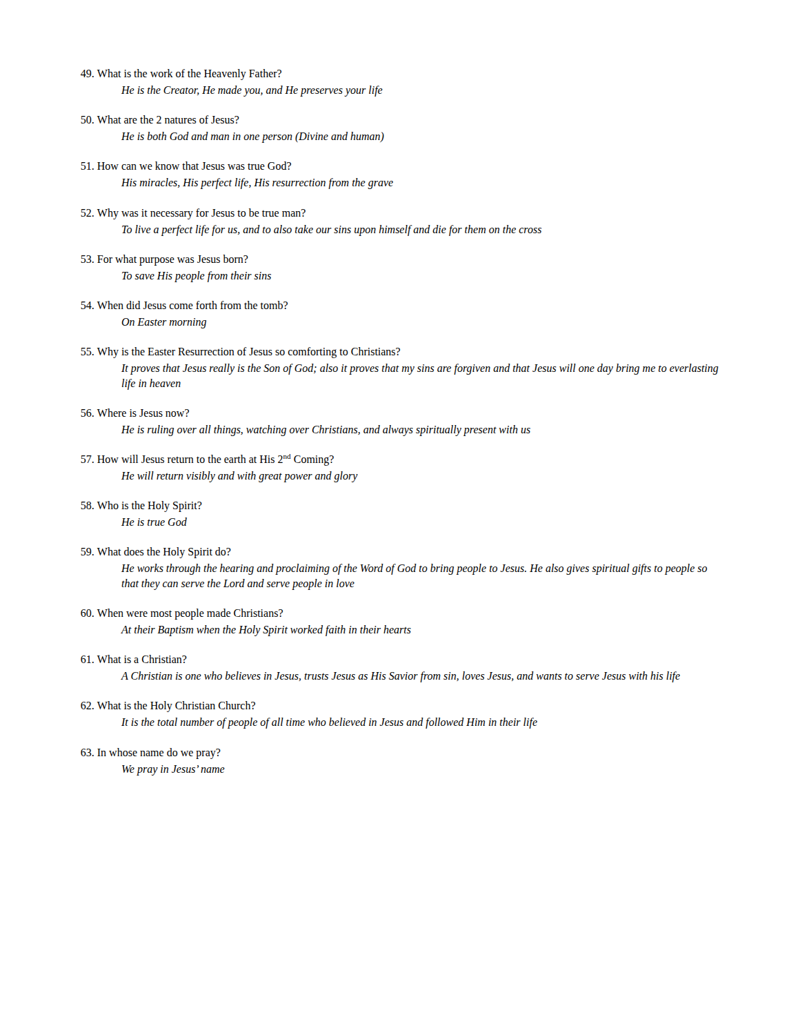What is the work of the Heavenly Father? He is the Creator, He made you, and He preserves your life
What are the 2 natures of Jesus? He is both God and man in one person (Divine and human)
How can we know that Jesus was true God? His miracles, His perfect life, His resurrection from the grave
Why was it necessary for Jesus to be true man? To live a perfect life for us, and to also take our sins upon himself and die for them on the cross
For what purpose was Jesus born? To save His people from their sins
When did Jesus come forth from the tomb? On Easter morning
Why is the Easter Resurrection of Jesus so comforting to Christians? It proves that Jesus really is the Son of God; also it proves that my sins are forgiven and that Jesus will one day bring me to everlasting life in heaven
Where is Jesus now? He is ruling over all things, watching over Christians, and always spiritually present with us
How will Jesus return to the earth at His 2nd Coming? He will return visibly and with great power and glory
Who is the Holy Spirit? He is true God
What does the Holy Spirit do? He works through the hearing and proclaiming of the Word of God to bring people to Jesus. He also gives spiritual gifts to people so that they can serve the Lord and serve people in love
When were most people made Christians? At their Baptism when the Holy Spirit worked faith in their hearts
What is a Christian? A Christian is one who believes in Jesus, trusts Jesus as His Savior from sin, loves Jesus, and wants to serve Jesus with his life
What is the Holy Christian Church? It is the total number of people of all time who believed in Jesus and followed Him in their life
In whose name do we pray? We pray in Jesus’ name